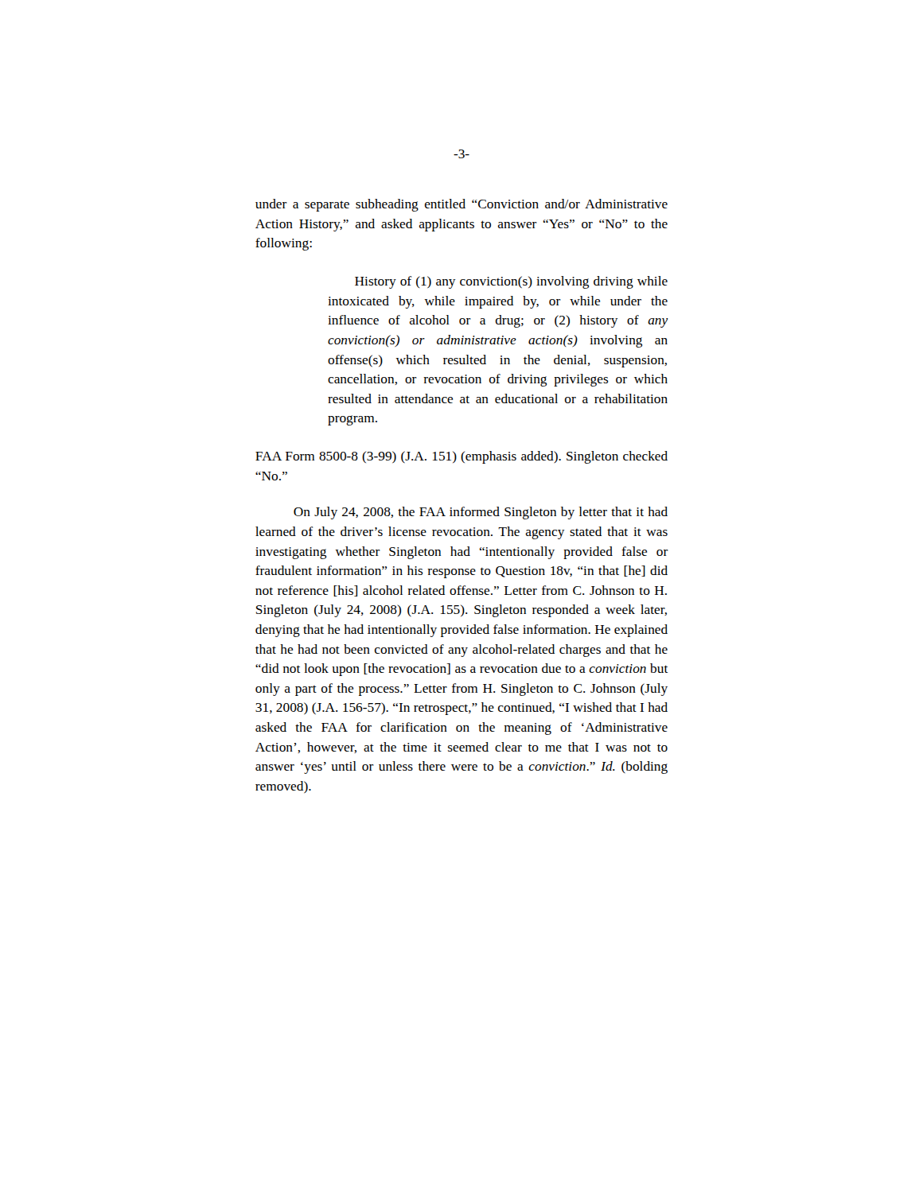-3-
under a separate subheading entitled “Conviction and/or Administrative Action History,” and asked applicants to answer “Yes” or “No” to the following:
History of (1) any conviction(s) involving driving while intoxicated by, while impaired by, or while under the influence of alcohol or a drug; or (2) history of any conviction(s) or administrative action(s) involving an offense(s) which resulted in the denial, suspension, cancellation, or revocation of driving privileges or which resulted in attendance at an educational or a rehabilitation program.
FAA Form 8500-8 (3-99) (J.A. 151) (emphasis added). Singleton checked “No.”
On July 24, 2008, the FAA informed Singleton by letter that it had learned of the driver’s license revocation. The agency stated that it was investigating whether Singleton had “intentionally provided false or fraudulent information” in his response to Question 18v, “in that [he] did not reference [his] alcohol related offense.” Letter from C. Johnson to H. Singleton (July 24, 2008) (J.A. 155). Singleton responded a week later, denying that he had intentionally provided false information. He explained that he had not been convicted of any alcohol-related charges and that he “did not look upon [the revocation] as a revocation due to a conviction but only a part of the process.” Letter from H. Singleton to C. Johnson (July 31, 2008) (J.A. 156-57). “In retrospect,” he continued, “I wished that I had asked the FAA for clarification on the meaning of ‘Administrative Action’, however, at the time it seemed clear to me that I was not to answer ‘yes’ until or unless there were to be a conviction.” Id. (bolding removed).